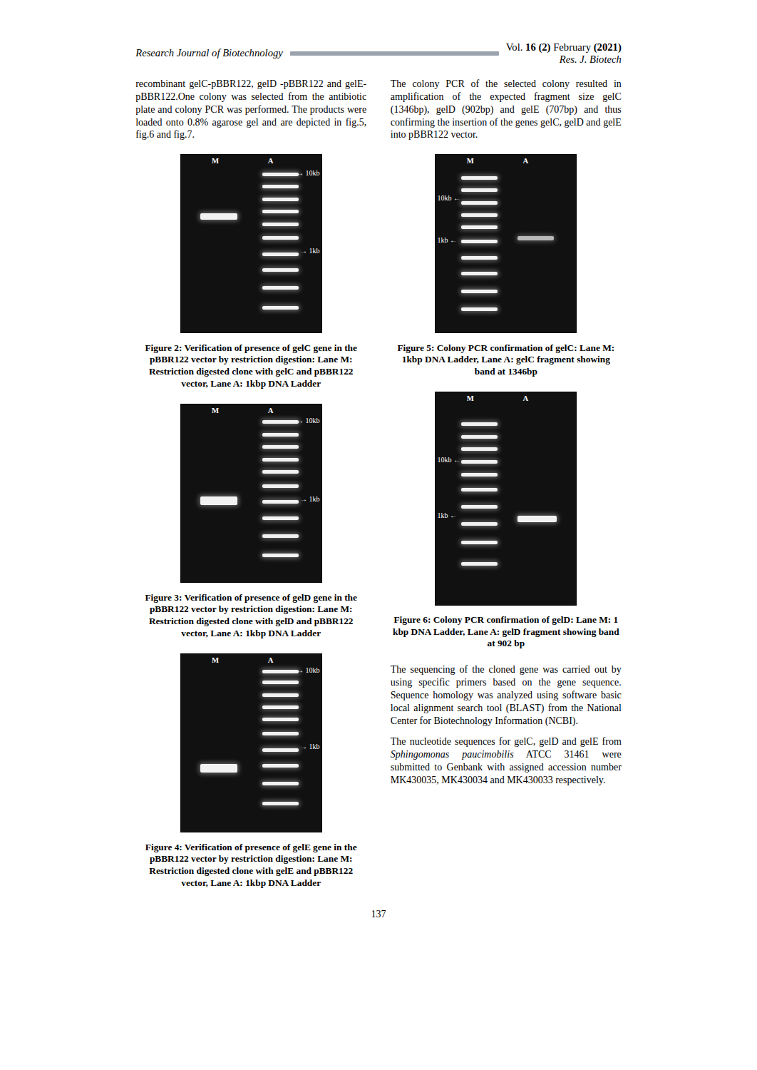Research Journal of Biotechnology
Vol. 16 (2) February (2021) Res. J. Biotech
recombinant gelC-pBBR122, gelD -pBBR122 and gelE-pBBR122.One colony was selected from the antibiotic plate and colony PCR was performed. The products were loaded onto 0.8% agarose gel and are depicted in fig.5, fig.6 and fig.7.
M A
→ 10kb → 1kb
Figure 2: Verification of presence of gelC gene in the pBBR122 vector by restriction digestion: Lane M: Restriction digested clone with gelC and pBBR122 vector, Lane A: 1kbp DNA Ladder
M A
→ 10kb → 1kb
Figure 3: Verification of presence of gelD gene in the pBBR122 vector by restriction digestion: Lane M: Restriction digested clone with gelD and pBBR122 vector, Lane A: 1kbp DNA Ladder
M A
→ 10kb → 1kb
Figure 4: Verification of presence of gelE gene in the pBBR122 vector by restriction digestion: Lane M: Restriction digested clone with gelE and pBBR122 vector, Lane A: 1kbp DNA Ladder
The colony PCR of the selected colony resulted in amplification of the expected fragment size gelC (1346bp), gelD (902bp) and gelE (707bp) and thus confirming the insertion of the genes gelC, gelD and gelE into pBBR122 vector.
M A
10kb ← 1kb ←
Figure 5: Colony PCR confirmation of gelC: Lane M: 1kbp DNA Ladder, Lane A: gelC fragment showing band at 1346bp
M A
10kb ← 1kb ←
Figure 6: Colony PCR confirmation of gelD: Lane M: 1 kbp DNA Ladder, Lane A: gelD fragment showing band at 902 bp
The sequencing of the cloned gene was carried out by using specific primers based on the gene sequence. Sequence homology was analyzed using software basic local alignment search tool (BLAST) from the National Center for Biotechnology Information (NCBI).
The nucleotide sequences for gelC, gelD and gelE from Sphingomonas paucimobilis ATCC 31461 were submitted to Genbank with assigned accession number MK430035, MK430034 and MK430033 respectively.
137